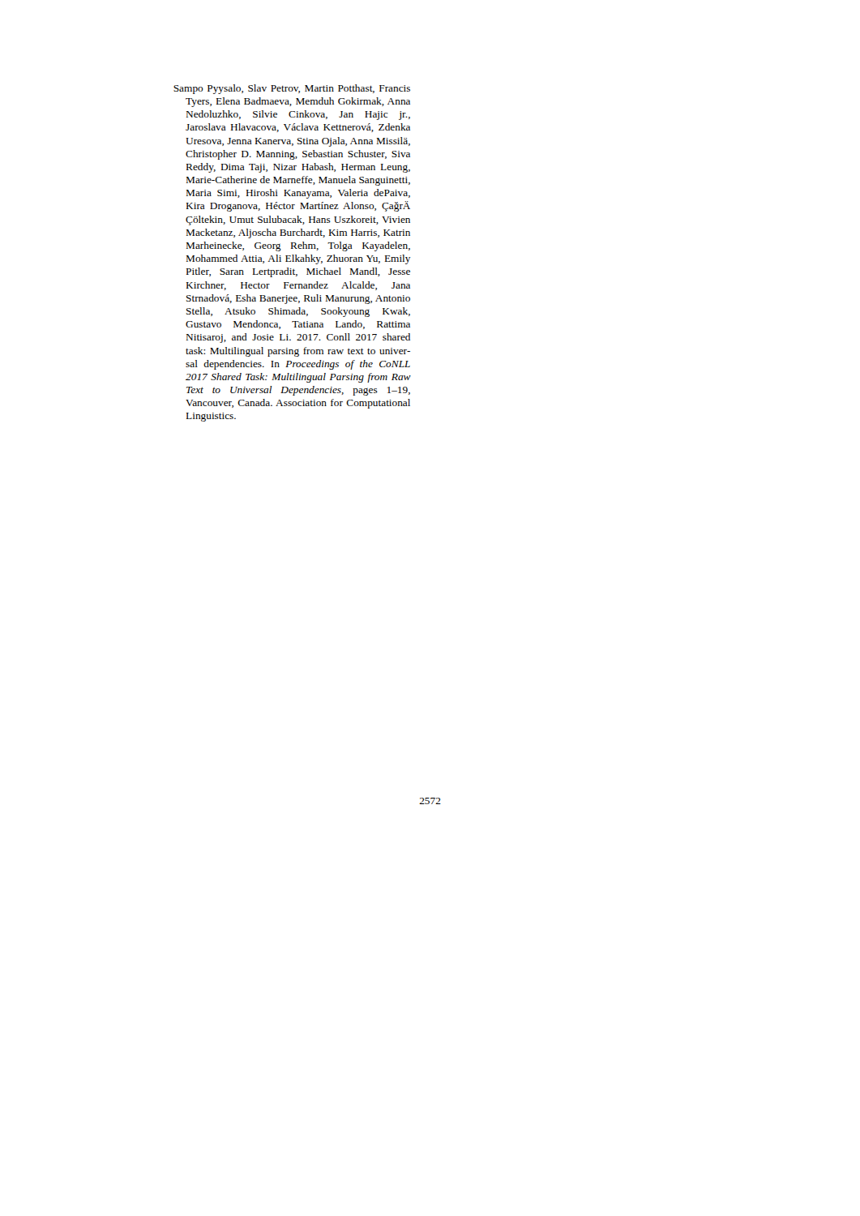Sampo Pyysalo, Slav Petrov, Martin Potthast, Francis Tyers, Elena Badmaeva, Memduh Gokirmak, Anna Nedoluzhko, Silvie Cinkova, Jan Hajic jr., Jaroslava Hlavacova, Václava Kettnerová, Zdenka Uresova, Jenna Kanerva, Stina Ojala, Anna Missilä, Christopher D. Manning, Sebastian Schuster, Siva Reddy, Dima Taji, Nizar Habash, Herman Leung, Marie-Catherine de Marneffe, Manuela Sanguinetti, Maria Simi, Hiroshi Kanayama, Valeria dePaiva, Kira Droganova, Héctor Martínez Alonso, ÇağrÄ Çöltekin, Umut Sulubacak, Hans Uszkoreit, Vivien Macketanz, Aljoscha Burchardt, Kim Harris, Katrin Marheinecke, Georg Rehm, Tolga Kayadelen, Mohammed Attia, Ali Elkahky, Zhuoran Yu, Emily Pitler, Saran Lertpradit, Michael Mandl, Jesse Kirchner, Hector Fernandez Alcalde, Jana Strnadová, Esha Banerjee, Ruli Manurung, Antonio Stella, Atsuko Shimada, Sookyoung Kwak, Gustavo Mendonca, Tatiana Lando, Rattima Nitisaroj, and Josie Li. 2017. Conll 2017 shared task: Multilingual parsing from raw text to universal dependencies. In Proceedings of the CoNLL 2017 Shared Task: Multilingual Parsing from Raw Text to Universal Dependencies, pages 1–19, Vancouver, Canada. Association for Computational Linguistics.
2572